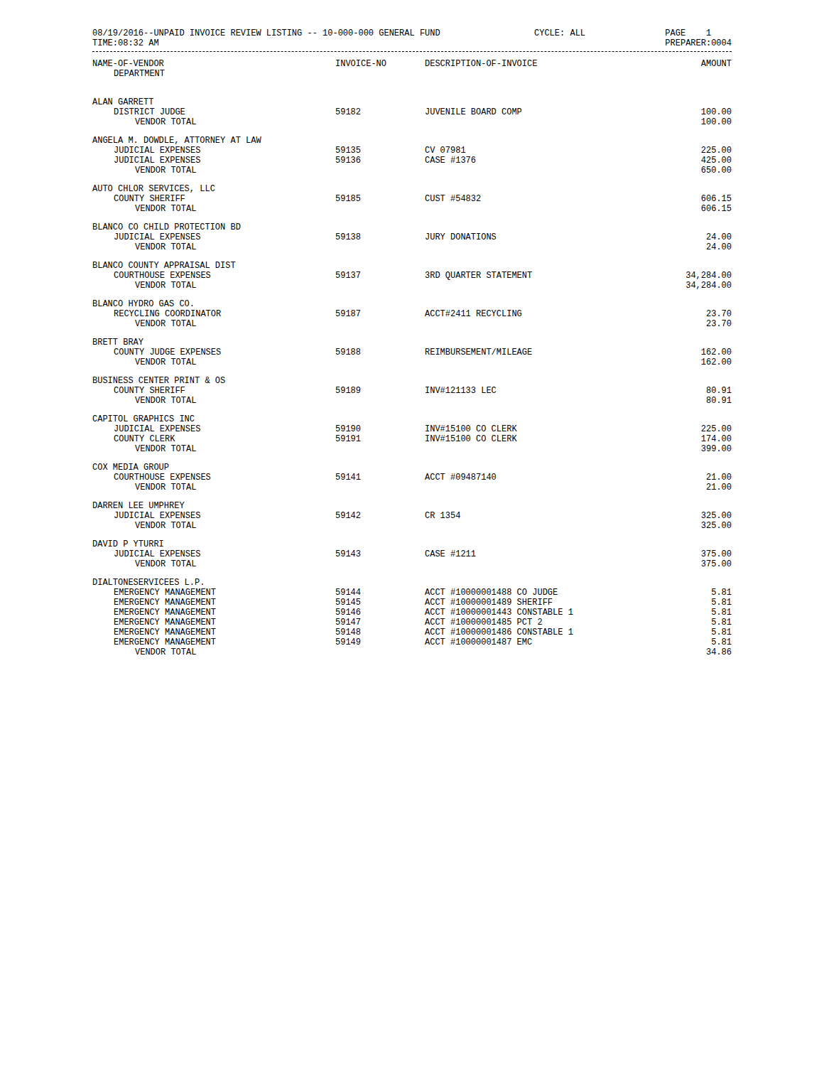08/19/2016--UNPAID INVOICE REVIEW LISTING -- 10-000-000 GENERAL FUND TIME:08:32 AM
CYCLE: ALL
PAGE 1 PREPARER:0004
| NAME-OF-VENDOR DEPARTMENT | INVOICE-NO | DESCRIPTION-OF-INVOICE | AMOUNT |
| --- | --- | --- | --- |
| ALAN GARRETT | | | |
| DISTRICT JUDGE | 59182 | JUVENILE BOARD COMP | 100.00 |
| VENDOR TOTAL | | | 100.00 |
| ANGELA M. DOWDLE, ATTORNEY AT LAW | | | |
| JUDICIAL EXPENSES | 59135 | CV 07981 | 225.00 |
| JUDICIAL EXPENSES | 59136 | CASE #1376 | 425.00 |
| VENDOR TOTAL | | | 650.00 |
| AUTO CHLOR SERVICES, LLC | | | |
| COUNTY SHERIFF | 59185 | CUST #54832 | 606.15 |
| VENDOR TOTAL | | | 606.15 |
| BLANCO CO CHILD PROTECTION BD | | | |
| JUDICIAL EXPENSES | 59138 | JURY DONATIONS | 24.00 |
| VENDOR TOTAL | | | 24.00 |
| BLANCO COUNTY APPRAISAL DIST | | | |
| COURTHOUSE EXPENSES | 59137 | 3RD QUARTER STATEMENT | 34,284.00 |
| VENDOR TOTAL | | | 34,284.00 |
| BLANCO HYDRO GAS CO. | | | |
| RECYCLING COORDINATOR | 59187 | ACCT#2411 RECYCLING | 23.70 |
| VENDOR TOTAL | | | 23.70 |
| BRETT BRAY | | | |
| COUNTY JUDGE EXPENSES | 59188 | REIMBURSEMENT/MILEAGE | 162.00 |
| VENDOR TOTAL | | | 162.00 |
| BUSINESS CENTER PRINT & OS | | | |
| COUNTY SHERIFF | 59189 | INV#121133 LEC | 80.91 |
| VENDOR TOTAL | | | 80.91 |
| CAPITOL GRAPHICS INC | | | |
| JUDICIAL EXPENSES | 59190 | INV#15100 CO CLERK | 225.00 |
| COUNTY CLERK | 59191 | INV#15100 CO CLERK | 174.00 |
| VENDOR TOTAL | | | 399.00 |
| COX MEDIA GROUP | | | |
| COURTHOUSE EXPENSES | 59141 | ACCT #09487140 | 21.00 |
| VENDOR TOTAL | | | 21.00 |
| DARREN LEE UMPHREY | | | |
| JUDICIAL EXPENSES | 59142 | CR 1354 | 325.00 |
| VENDOR TOTAL | | | 325.00 |
| DAVID P YTURRI | | | |
| JUDICIAL EXPENSES | 59143 | CASE #1211 | 375.00 |
| VENDOR TOTAL | | | 375.00 |
| DIALTONESERVICEES L.P. | | | |
| EMERGENCY MANAGEMENT | 59144 | ACCT #10000001488 CO JUDGE | 5.81 |
| EMERGENCY MANAGEMENT | 59145 | ACCT #10000001489 SHERIFF | 5.81 |
| EMERGENCY MANAGEMENT | 59146 | ACCT #10000001443 CONSTABLE 1 | 5.81 |
| EMERGENCY MANAGEMENT | 59147 | ACCT #10000001485 PCT 2 | 5.81 |
| EMERGENCY MANAGEMENT | 59148 | ACCT #10000001486 CONSTABLE 1 | 5.81 |
| EMERGENCY MANAGEMENT | 59149 | ACCT #10000001487 EMC | 5.81 |
| VENDOR TOTAL | | | 34.86 |